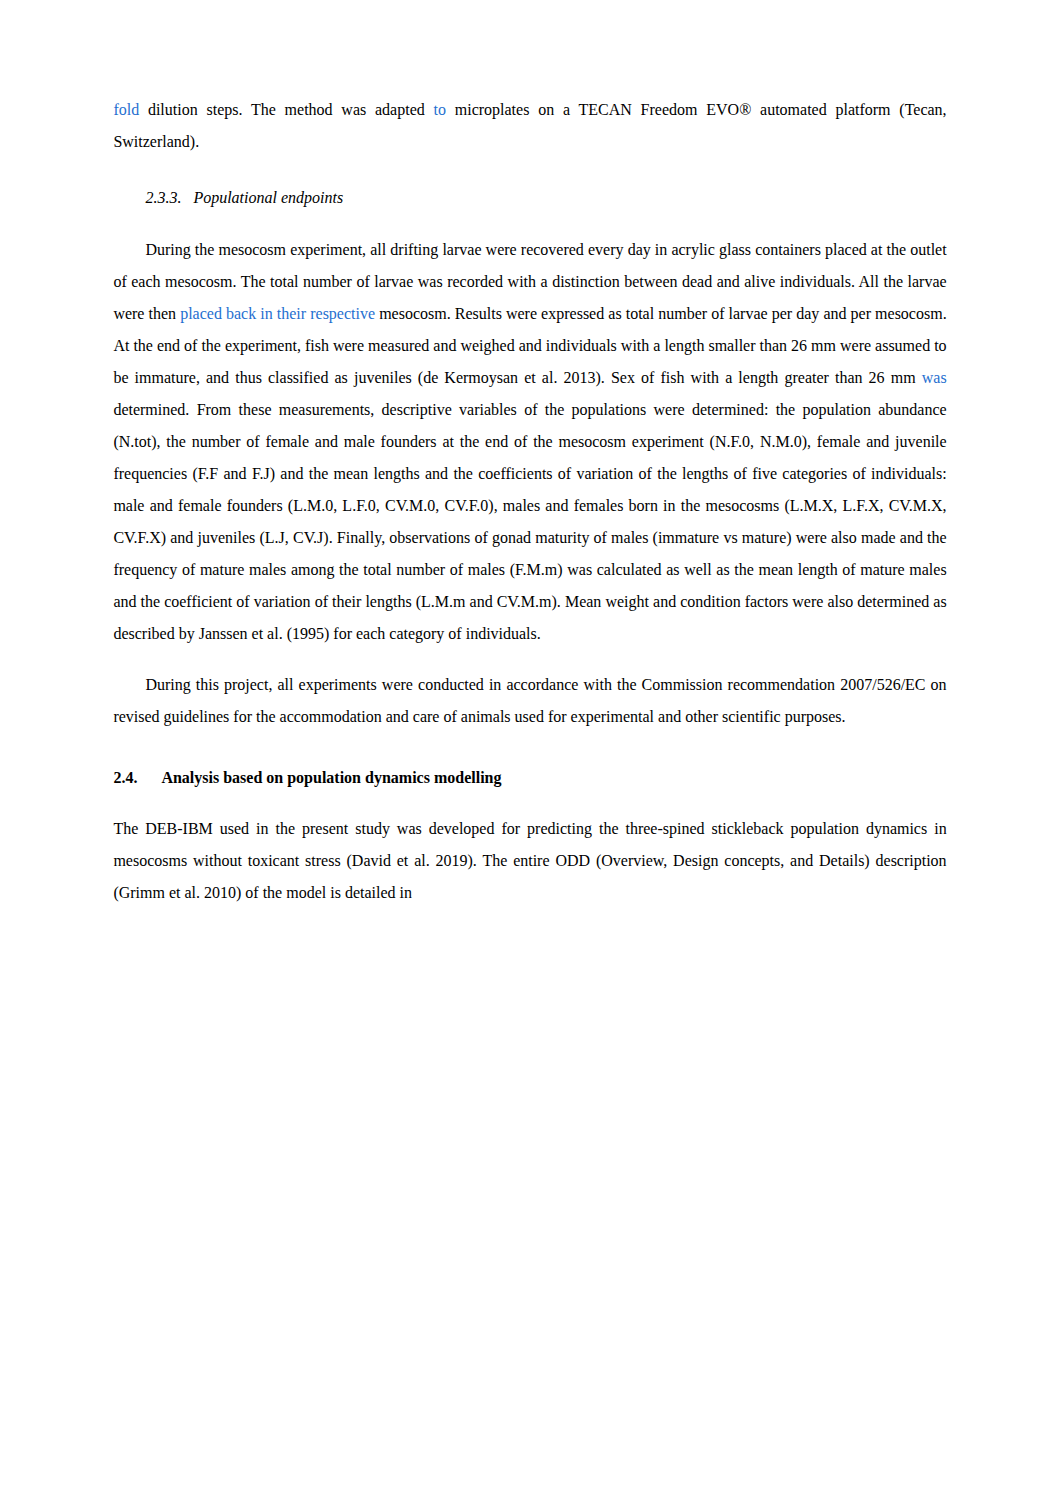fold dilution steps. The method was adapted to microplates on a TECAN Freedom EVO® automated platform (Tecan, Switzerland).
2.3.3. Populational endpoints
During the mesocosm experiment, all drifting larvae were recovered every day in acrylic glass containers placed at the outlet of each mesocosm. The total number of larvae was recorded with a distinction between dead and alive individuals. All the larvae were then placed back in their respective mesocosm. Results were expressed as total number of larvae per day and per mesocosm. At the end of the experiment, fish were measured and weighed and individuals with a length smaller than 26 mm were assumed to be immature, and thus classified as juveniles (de Kermoysan et al. 2013). Sex of fish with a length greater than 26 mm was determined. From these measurements, descriptive variables of the populations were determined: the population abundance (N.tot), the number of female and male founders at the end of the mesocosm experiment (N.F.0, N.M.0), female and juvenile frequencies (F.F and F.J) and the mean lengths and the coefficients of variation of the lengths of five categories of individuals: male and female founders (L.M.0, L.F.0, CV.M.0, CV.F.0), males and females born in the mesocosms (L.M.X, L.F.X, CV.M.X, CV.F.X) and juveniles (L.J, CV.J). Finally, observations of gonad maturity of males (immature vs mature) were also made and the frequency of mature males among the total number of males (F.M.m) was calculated as well as the mean length of mature males and the coefficient of variation of their lengths (L.M.m and CV.M.m). Mean weight and condition factors were also determined as described by Janssen et al. (1995) for each category of individuals.
During this project, all experiments were conducted in accordance with the Commission recommendation 2007/526/EC on revised guidelines for the accommodation and care of animals used for experimental and other scientific purposes.
2.4. Analysis based on population dynamics modelling
The DEB-IBM used in the present study was developed for predicting the three-spined stickleback population dynamics in mesocosms without toxicant stress (David et al. 2019). The entire ODD (Overview, Design concepts, and Details) description (Grimm et al. 2010) of the model is detailed in